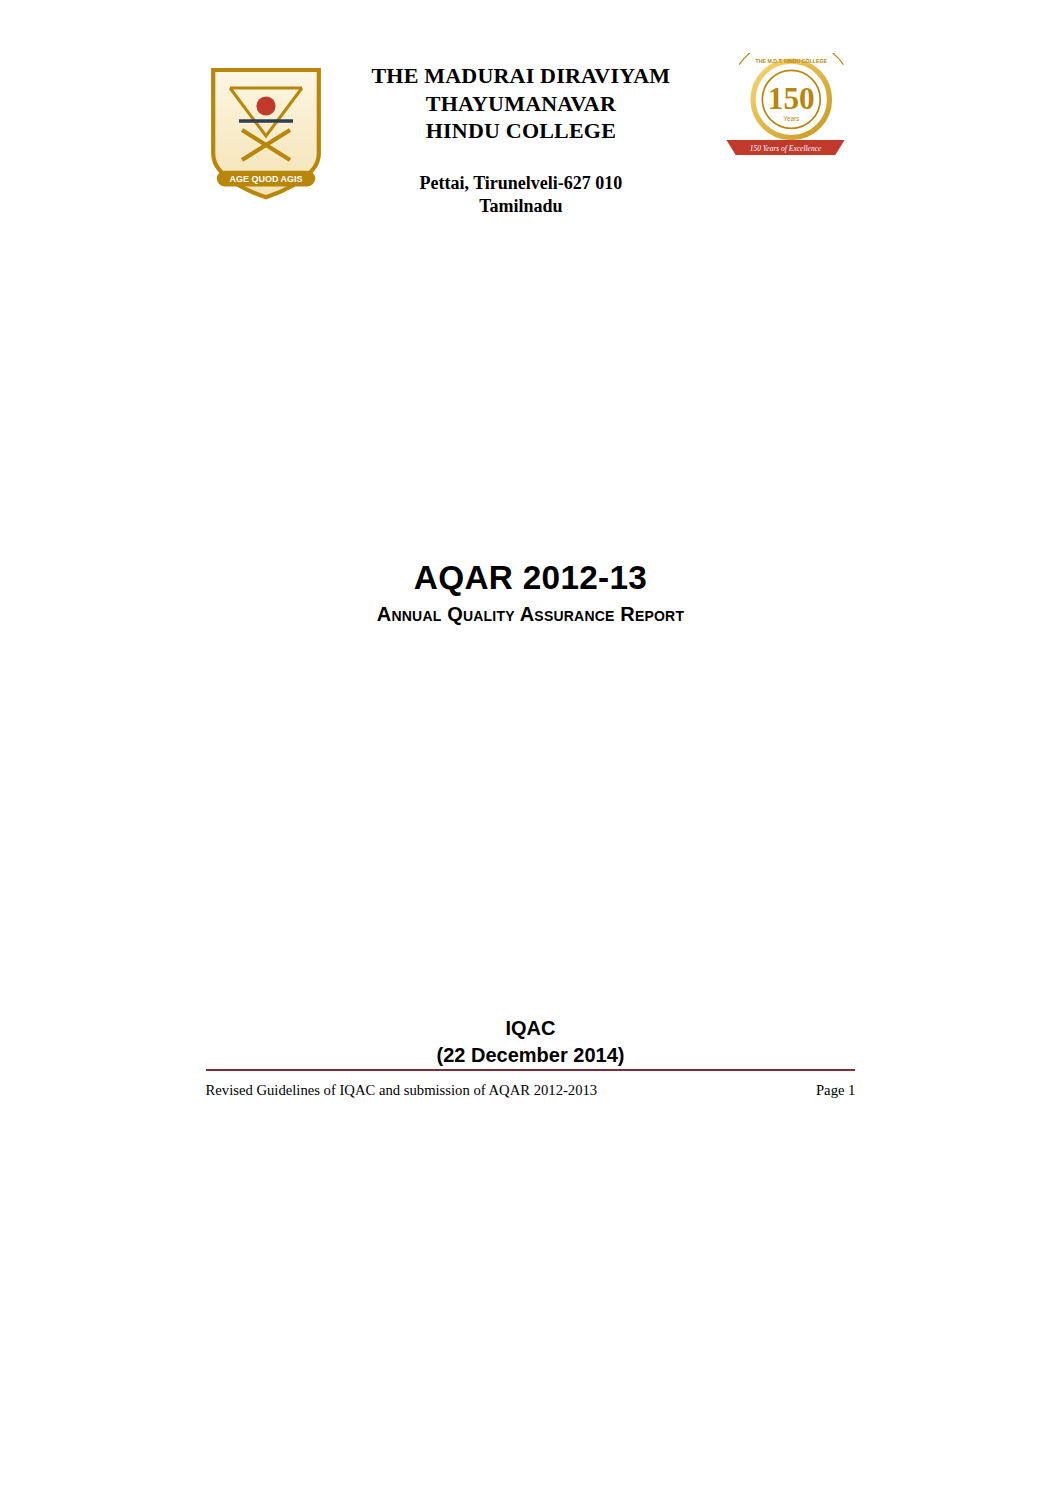THE MADURAI DIRAVIYAM THAYUMANAVAR
HINDU COLLEGE
Pettai, Tirunelveli-627 010
Tamilnadu
AQAR 2012-13
Annual Quality Assurance Report
IQAC
(22 December 2014)
Revised Guidelines of IQAC and submission of AQAR 2012-2013
Page 1